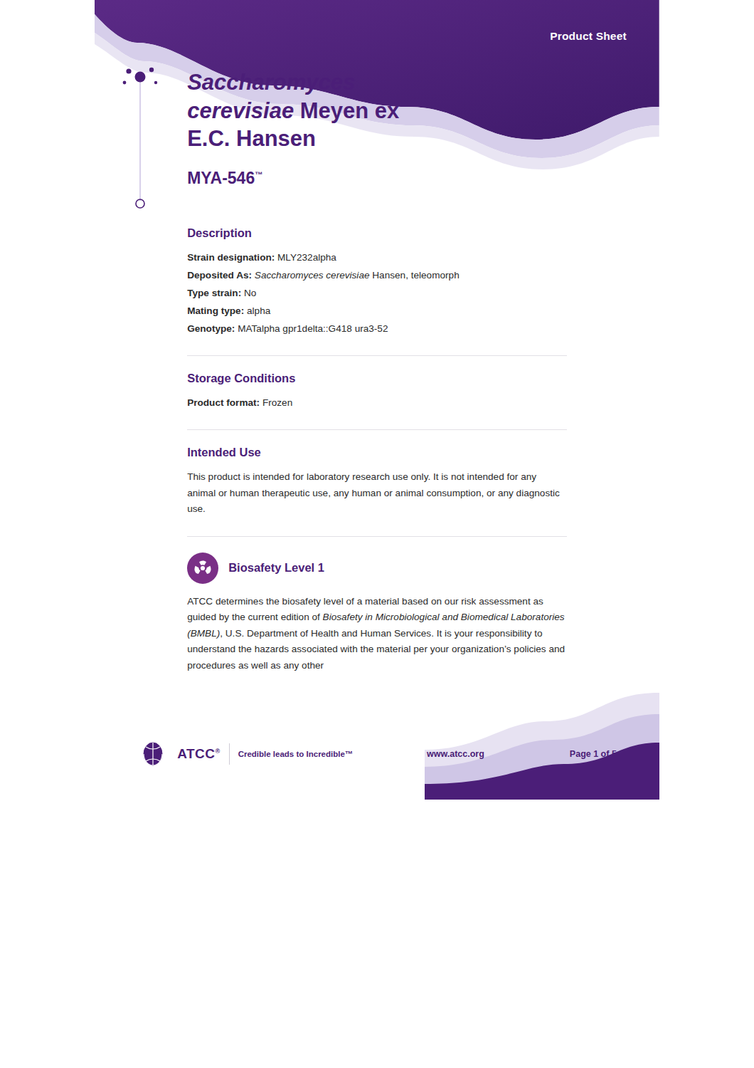Product Sheet
Saccharomyces
cerevisiae Meyen ex
E.C. Hansen
MYA-546™
Description
Strain designation: MLY232alpha
Deposited As: Saccharomyces cerevisiae Hansen, teleomorph
Type strain: No
Mating type: alpha
Genotype: MATalpha gpr1delta::G418 ura3-52
Storage Conditions
Product format: Frozen
Intended Use
This product is intended for laboratory research use only. It is not intended for any animal or human therapeutic use, any human or animal consumption, or any diagnostic use.
Biosafety Level 1
ATCC determines the biosafety level of a material based on our risk assessment as guided by the current edition of Biosafety in Microbiological and Biomedical Laboratories (BMBL), U.S. Department of Health and Human Services. It is your responsibility to understand the hazards associated with the material per your organization’s policies and procedures as well as any other
ATCC®
Credible leads to Incredible™
www.atcc.org
Page 1 of 5